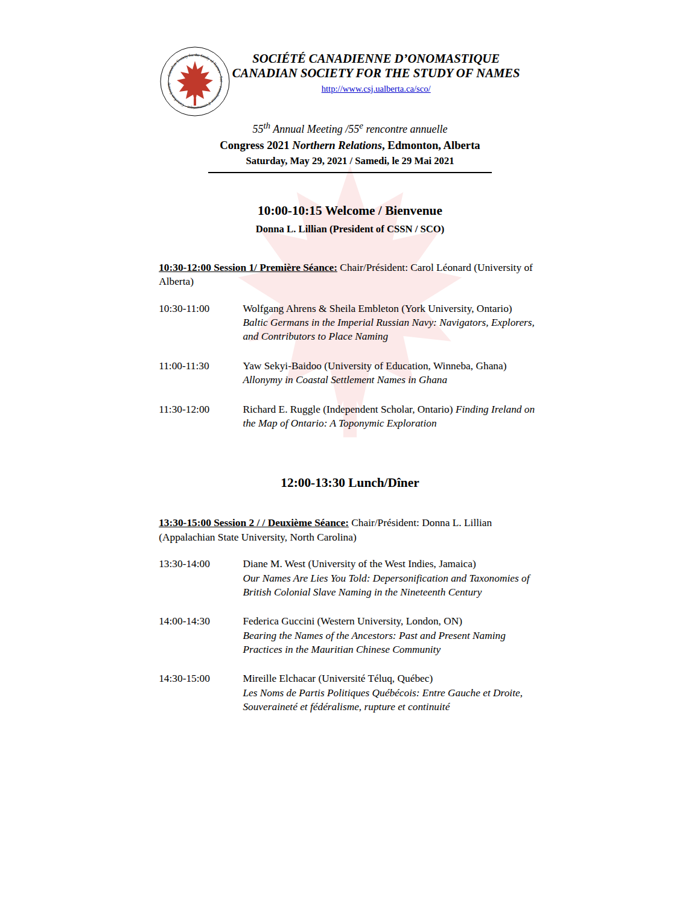Canadian Society for the Study of Names · Société canadienne d’onomastique · Canadian Society
SOCIÉTÉ CANADIENNE D’ONOMASTIQUE
CANADIAN SOCIETY FOR THE STUDY OF NAMES
http://www.csj.ualberta.ca/sco/
55th Annual Meeting /55e rencontre annuelle
Congress 2021 Northern Relations, Edmonton, Alberta
Saturday, May 29, 2021 / Samedi, le 29 Mai 2021
10:00-10:15 Welcome / Bienvenue
Donna L. Lillian (President of CSSN / SCO)
10:30-12:00 Session 1/ Première Séance: Chair/Président: Carol Léonard (University of Alberta)
| 10:30-11:00 | Wolfgang Ahrens & Sheila Embleton (York University, Ontario) Baltic Germans in the Imperial Russian Navy: Navigators, Explorers, and Contributors to Place Naming |
| 11:00-11:30 | Yaw Sekyi-Baidoo (University of Education, Winneba, Ghana) Allonymy in Coastal Settlement Names in Ghana |
| 11:30-12:00 | Richard E. Ruggle (Independent Scholar, Ontario) Finding Ireland on the Map of Ontario: A Toponymic Exploration |
12:00-13:30 Lunch/Dîner
13:30-15:00 Session 2 / / Deuxième Séance: Chair/Président: Donna L. Lillian (Appalachian State University, North Carolina)
| 13:30-14:00 | Diane M. West (University of the West Indies, Jamaica) Our Names Are Lies You Told: Depersonification and Taxonomies of British Colonial Slave Naming in the Nineteenth Century |
| 14:00-14:30 | Federica Guccini (Western University, London, ON) Bearing the Names of the Ancestors: Past and Present Naming Practices in the Mauritian Chinese Community |
| 14:30-15:00 | Mireille Elchacar (Université Téluq, Québec) Les Noms de Partis Politiques Québécois: Entre Gauche et Droite, Souveraineté et fédéralisme, rupture et continuité |